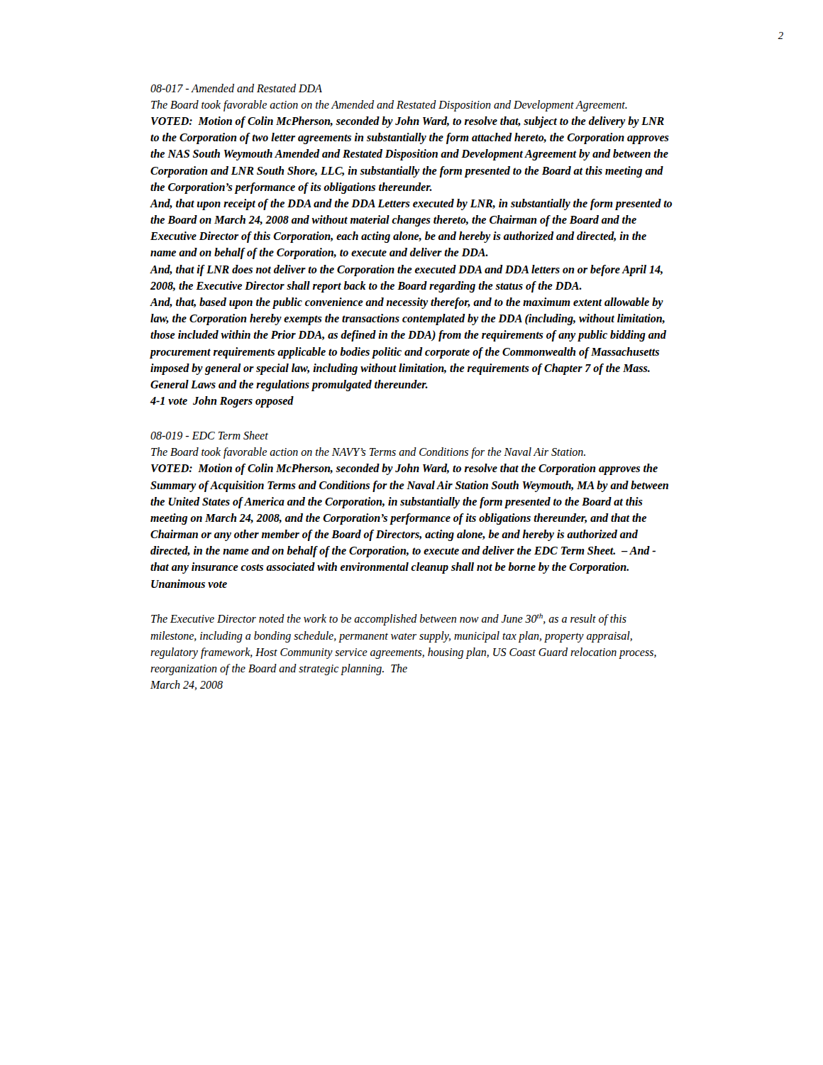2
08-017 - Amended and Restated DDA
The Board took favorable action on the Amended and Restated Disposition and Development Agreement.
VOTED: Motion of Colin McPherson, seconded by John Ward, to resolve that, subject to the delivery by LNR to the Corporation of two letter agreements in substantially the form attached hereto, the Corporation approves the NAS South Weymouth Amended and Restated Disposition and Development Agreement by and between the Corporation and LNR South Shore, LLC, in substantially the form presented to the Board at this meeting and the Corporation’s performance of its obligations thereunder.
And, that upon receipt of the DDA and the DDA Letters executed by LNR, in substantially the form presented to the Board on March 24, 2008 and without material changes thereto, the Chairman of the Board and the Executive Director of this Corporation, each acting alone, be and hereby is authorized and directed, in the name and on behalf of the Corporation, to execute and deliver the DDA.
And, that if LNR does not deliver to the Corporation the executed DDA and DDA letters on or before April 14, 2008, the Executive Director shall report back to the Board regarding the status of the DDA.
And, that, based upon the public convenience and necessity therefor, and to the maximum extent allowable by law, the Corporation hereby exempts the transactions contemplated by the DDA (including, without limitation, those included within the Prior DDA, as defined in the DDA) from the requirements of any public bidding and procurement requirements applicable to bodies politic and corporate of the Commonwealth of Massachusetts imposed by general or special law, including without limitation, the requirements of Chapter 7 of the Mass. General Laws and the regulations promulgated thereunder.
4-1 vote John Rogers opposed
08-019 - EDC Term Sheet
The Board took favorable action on the NAVY’s Terms and Conditions for the Naval Air Station.
VOTED: Motion of Colin McPherson, seconded by John Ward, to resolve that the Corporation approves the Summary of Acquisition Terms and Conditions for the Naval Air Station South Weymouth, MA by and between the United States of America and the Corporation, in substantially the form presented to the Board at this meeting on March 24, 2008, and the Corporation’s performance of its obligations thereunder, and that the Chairman or any other member of the Board of Directors, acting alone, be and hereby is authorized and directed, in the name and on behalf of the Corporation, to execute and deliver the EDC Term Sheet. – And - that any insurance costs associated with environmental cleanup shall not be borne by the Corporation.
Unanimous vote
The Executive Director noted the work to be accomplished between now and June 30th, as a result of this milestone, including a bonding schedule, permanent water supply, municipal tax plan, property appraisal, regulatory framework, Host Community service agreements, housing plan, US Coast Guard relocation process, reorganization of the Board and strategic planning. The
March 24, 2008